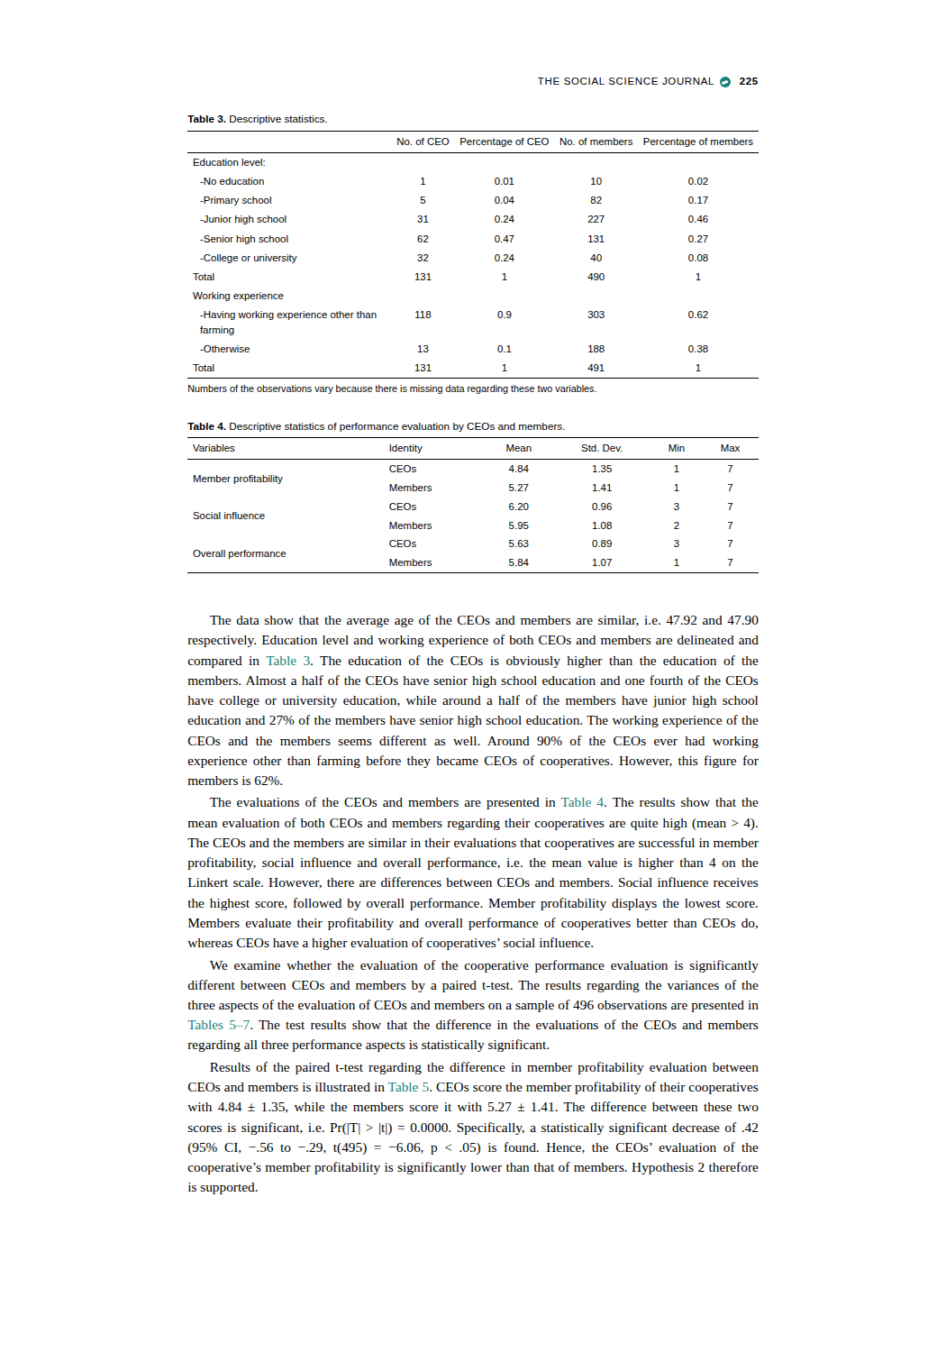The Social Science Journal 225
Table 3. Descriptive statistics.
| | No. of CEO | Percentage of CEO | No. of members | Percentage of members |
| --- | --- | --- | --- | --- |
| Education level: | | | | |
| -No education | 1 | 0.01 | 10 | 0.02 |
| -Primary school | 5 | 0.04 | 82 | 0.17 |
| -Junior high school | 31 | 0.24 | 227 | 0.46 |
| -Senior high school | 62 | 0.47 | 131 | 0.27 |
| -College or university | 32 | 0.24 | 40 | 0.08 |
| Total | 131 | 1 | 490 | 1 |
| Working experience | | | | |
| -Having working experience other than farming | 118 | 0.9 | 303 | 0.62 |
| -Otherwise | 13 | 0.1 | 188 | 0.38 |
| Total | 131 | 1 | 491 | 1 |
Numbers of the observations vary because there is missing data regarding these two variables.
Table 4. Descriptive statistics of performance evaluation by CEOs and members.
| Variables | Identity | Mean | Std. Dev. | Min | Max |
| --- | --- | --- | --- | --- | --- |
| Member profitability | CEOs | 4.84 | 1.35 | 1 | 7 |
| Members | 5.27 | 1.41 | 1 | 7 |
| Social influence | CEOs | 6.20 | 0.96 | 3 | 7 |
| Members | 5.95 | 1.08 | 2 | 7 |
| Overall performance | CEOs | 5.63 | 0.89 | 3 | 7 |
| Members | 5.84 | 1.07 | 1 | 7 |
The data show that the average age of the CEOs and members are similar, i.e. 47.92 and 47.90 respectively. Education level and working experience of both CEOs and members are delineated and compared in Table 3. The education of the CEOs is obviously higher than the education of the members. Almost a half of the CEOs have senior high school education and one fourth of the CEOs have college or university education, while around a half of the members have junior high school education and 27% of the members have senior high school education. The working experience of the CEOs and the members seems different as well. Around 90% of the CEOs ever had working experience other than farming before they became CEOs of cooperatives. However, this figure for members is 62%.
The evaluations of the CEOs and members are presented in Table 4. The results show that the mean evaluation of both CEOs and members regarding their cooperatives are quite high (mean > 4). The CEOs and the members are similar in their evaluations that cooperatives are successful in member profitability, social influence and overall performance, i.e. the mean value is higher than 4 on the Linkert scale. However, there are differences between CEOs and members. Social influence receives the highest score, followed by overall performance. Member profitability displays the lowest score. Members evaluate their profitability and overall performance of cooperatives better than CEOs do, whereas CEOs have a higher evaluation of cooperatives’ social influence.
We examine whether the evaluation of the cooperative performance evaluation is significantly different between CEOs and members by a paired t-test. The results regarding the variances of the three aspects of the evaluation of CEOs and members on a sample of 496 observations are presented in Tables 5–7. The test results show that the difference in the evaluations of the CEOs and members regarding all three performance aspects is statistically significant.
Results of the paired t-test regarding the difference in member profitability evaluation between CEOs and members is illustrated in Table 5. CEOs score the member profitability of their cooperatives with 4.84 ± 1.35, while the members score it with 5.27 ± 1.41. The difference between these two scores is significant, i.e. Pr(|T| > |t|) = 0.0000. Specifically, a statistically significant decrease of .42 (95% CI, −.56 to −.29, t(495) = −6.06, p < .05) is found. Hence, the CEOs’ evaluation of the cooperative’s member profitability is significantly lower than that of members. Hypothesis 2 therefore is supported.